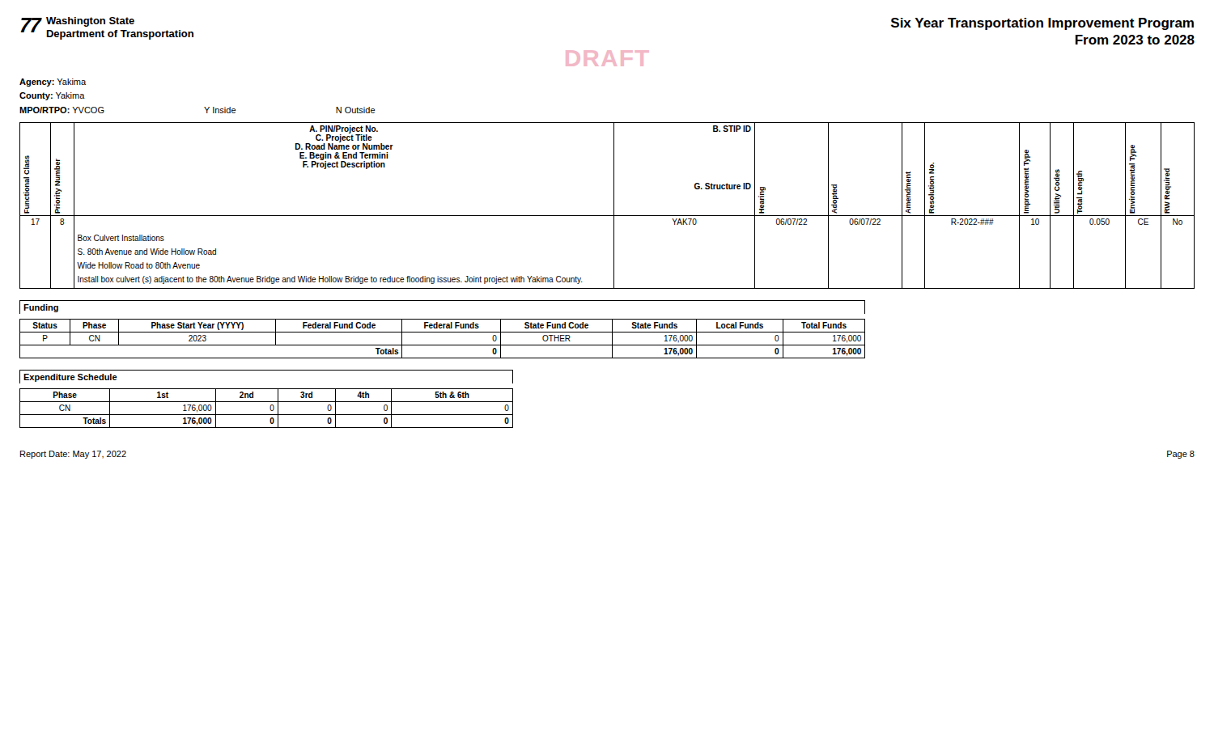77
Washington State
Department of Transportation
Six Year Transportation Improvement Program
From 2023 to 2028
DRAFT
Agency: Yakima
County: Yakima
MPO/RTPO: YVCOG Y Inside N Outside
| Functional Class | Priority Number | A. PIN/Project No. C. Project Title D. Road Name or Number E. Begin & End Termini F. Project Description | B. STIP ID G. Structure ID | Hearing | Adopted | Amendment | Resolution No. | Improvement Type | Utility Codes | Total Length | Environmental Type | RW Required |
| --- | --- | --- | --- | --- | --- | --- | --- | --- | --- | --- | --- | --- |
| 17 | 8 | Box Culvert Installations S. 80th Avenue and Wide Hollow Road Wide Hollow Road to 80th Avenue Install box culvert (s) adjacent to the 80th Avenue Bridge and Wide Hollow Bridge to reduce flooding issues. Joint project with Yakima County. | YAK70 | 06/07/22 | 06/07/22 | | R-2022-### | 10 | | 0.050 | CE | No |
Funding
| Status | Phase | Phase Start Year (YYYY) | Federal Fund Code | Federal Funds | State Fund Code | State Funds | Local Funds | Total Funds |
| --- | --- | --- | --- | --- | --- | --- | --- | --- |
| P | CN | 2023 | | 0 | OTHER | 176,000 | 0 | 176,000 |
| Totals | 0 | | 176,000 | 0 | 176,000 |
Expenditure Schedule
| Phase | 1st | 2nd | 3rd | 4th | 5th & 6th |
| --- | --- | --- | --- | --- | --- |
| CN | 176,000 | 0 | 0 | 0 | 0 |
| Totals | 176,000 | 0 | 0 | 0 | 0 |
Report Date: May 17, 2022
Page 8